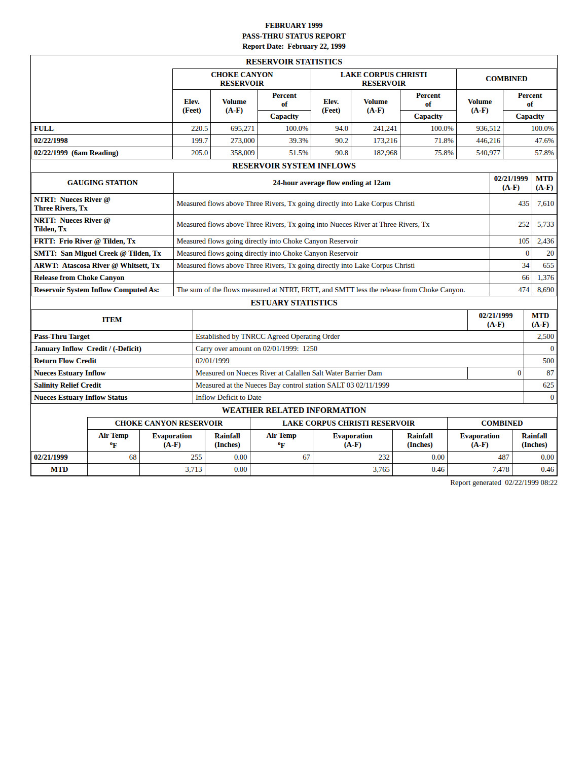FEBRUARY 1999
PASS-THRU STATUS REPORT
Report Date: February 22, 1999
| RESERVOIR STATISTICS / / CHOKE CANYON RESERVOIR / LAKE CORPUS CHRISTI RESERVOIR / COMBINED / / --- / --- / --- / --- / / Elev. (Feet) / Volume (A-F) / Percent of / Elev. (Feet) / Volume (A-F) / Percent of / Volume (A-F) / Percent of / / Capacity / Capacity / Capacity / / FULL / 220.5 / 695,271 / 100.0% / 94.0 / 241,241 / 100.0% / 936,512 / 100.0% / / 02/22/1998 / 199.7 / 273,000 / 39.3% / 90.2 / 173,216 / 71.8% / 446,216 / 47.6% / / 02/22/1999 (6am Reading) / 205.0 / 358,009 / 51.5% / 90.8 / 182,968 / 75.8% / 540,977 / 57.8% / |
| RESERVOIR SYSTEM INFLOWS / GAUGING STATION / 24-hour average flow ending at 12am / 02/21/1999 (A-F) / MTD (A-F) / / --- / --- / --- / --- / / NTRT: Nueces River @ Three Rivers, Tx / Measured flows above Three Rivers, Tx going directly into Lake Corpus Christi / 435 / 7,610 / / NRTT: Nueces River @ Tilden, Tx / Measured flows above Three Rivers, Tx going into Nueces River at Three Rivers, Tx / 252 / 5,733 / / FRTT: Frio River @ Tilden, Tx / Measured flows going directly into Choke Canyon Reservoir / 105 / 2,436 / / SMTT: San Miguel Creek @ Tilden, Tx / Measured flows going directly into Choke Canyon Reservoir / 0 / 20 / / ARWT: Atascosa River @ Whitsett, Tx / Measured flows above Three Rivers, Tx going directly into Lake Corpus Christi / 34 / 655 / / Release from Choke Canyon / / 66 / 1,376 / / Reservoir System Inflow Computed As: / The sum of the flows measured at NTRT, FRTT, and SMTT less the release from Choke Canyon. / 474 / 8,690 / |
| ESTUARY STATISTICS / ITEM / / 02/21/1999 (A-F) / MTD (A-F) / / --- / --- / --- / --- / / Pass-Thru Target / Established by TNRCC Agreed Operating Order / 2,500 / / January Inflow Credit / (-Deficit) / Carry over amount on 02/01/1999: 1250 / 0 / / Return Flow Credit / 02/01/1999 / 500 / / Nueces Estuary Inflow / Measured on Nueces River at Calallen Salt Water Barrier Dam / 0 / 87 / / Salinity Relief Credit / Measured at the Nueces Bay control station SALT 03 02/11/1999 / 625 / / Nueces Estuary Inflow Status / Inflow Deficit to Date / 0 / |
| WEATHER RELATED INFORMATION / / CHOKE CANYON RESERVOIR / LAKE CORPUS CHRISTI RESERVOIR / COMBINED / / --- / --- / --- / --- / / Air Temp o F / Evaporation (A-F) / Rainfall (Inches) / Air Temp o F / Evaporation (A-F) / Rainfall (Inches) / Evaporation (A-F) / Rainfall (Inches) / / 02/21/1999 / 68 / 255 / 0.00 / 67 / 232 / 0.00 / 487 / 0.00 / / MTD / / 3,713 / 0.00 / / 3,765 / 0.46 / 7,478 / 0.46 / |
Report generated 02/22/1999 08:22